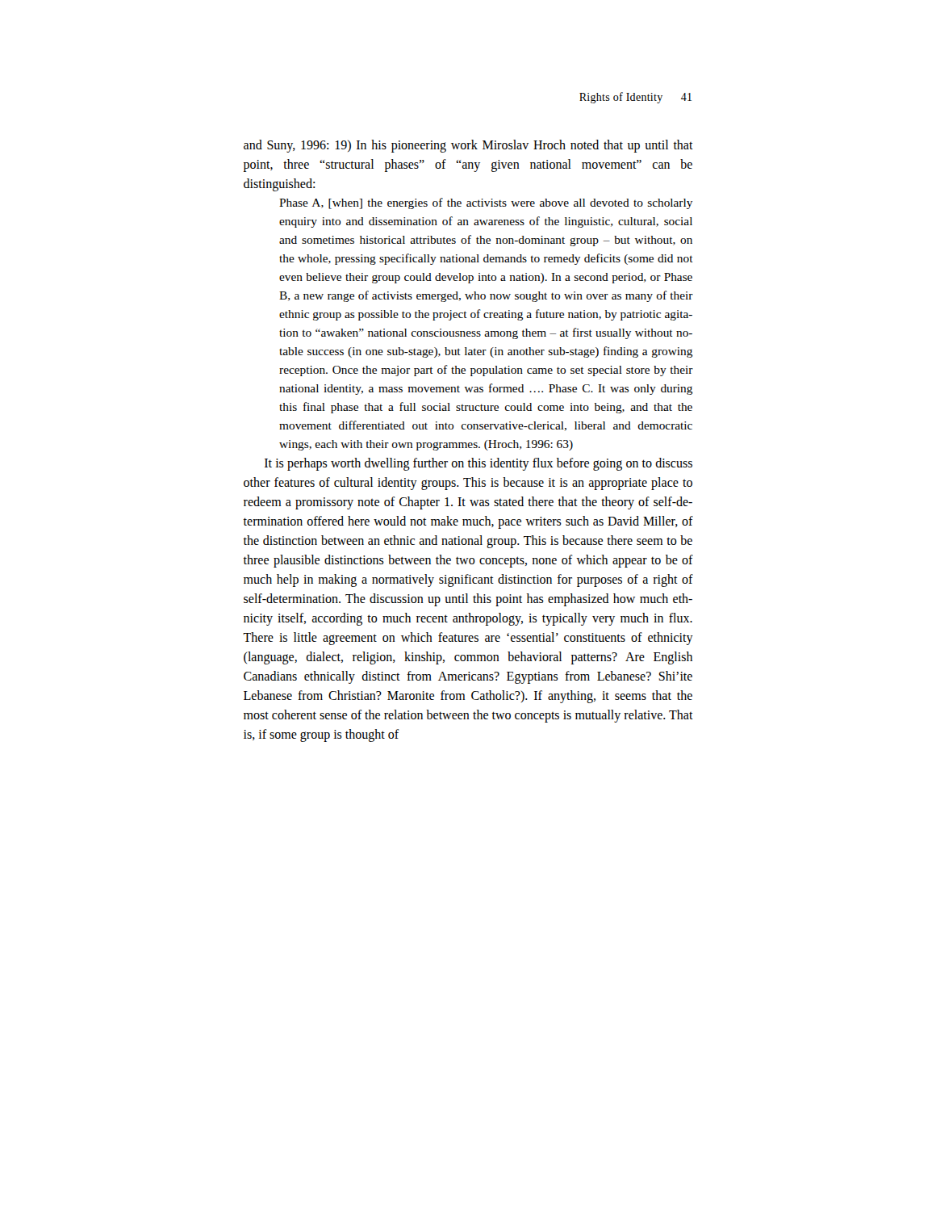Rights of Identity 41
and Suny, 1996: 19) In his pioneering work Miroslav Hroch noted that up until that point, three “structural phases” of “any given national movement” can be distinguished:
Phase A, [when] the energies of the activists were above all devoted to scholarly enquiry into and dissemination of an awareness of the linguistic, cultural, social and sometimes historical attributes of the non-dominant group – but without, on the whole, pressing specifically national demands to remedy deficits (some did not even believe their group could develop into a nation). In a second period, or Phase B, a new range of activists emerged, who now sought to win over as many of their ethnic group as possible to the project of creating a future nation, by patriotic agitation to “awaken” national consciousness among them – at first usually without notable success (in one sub-stage), but later (in another sub-stage) finding a growing reception. Once the major part of the population came to set special store by their national identity, a mass movement was formed …. Phase C. It was only during this final phase that a full social structure could come into being, and that the movement differentiated out into conservative-clerical, liberal and democratic wings, each with their own programmes. (Hroch, 1996: 63)
It is perhaps worth dwelling further on this identity flux before going on to discuss other features of cultural identity groups. This is because it is an appropriate place to redeem a promissory note of Chapter 1. It was stated there that the theory of self-determination offered here would not make much, pace writers such as David Miller, of the distinction between an ethnic and national group. This is because there seem to be three plausible distinctions between the two concepts, none of which appear to be of much help in making a normatively significant distinction for purposes of a right of self-determination. The discussion up until this point has emphasized how much ethnicity itself, according to much recent anthropology, is typically very much in flux. There is little agreement on which features are ‘essential’ constituents of ethnicity (language, dialect, religion, kinship, common behavioral patterns? Are English Canadians ethnically distinct from Americans? Egyptians from Lebanese? Shi’ite Lebanese from Christian? Maronite from Catholic?). If anything, it seems that the most coherent sense of the relation between the two concepts is mutually relative. That is, if some group is thought of